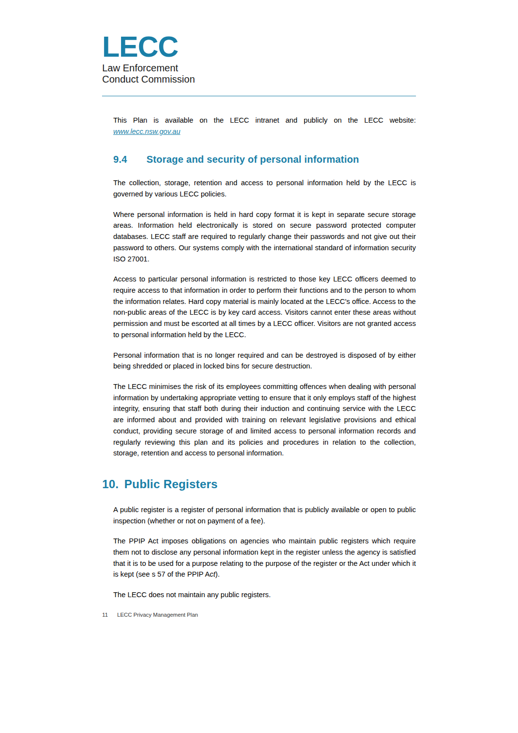LECC
Law Enforcement
Conduct Commission
This Plan is available on the LECC intranet and publicly on the LECC website: www.lecc.nsw.gov.au
9.4 Storage and security of personal information
The collection, storage, retention and access to personal information held by the LECC is governed by various LECC policies.
Where personal information is held in hard copy format it is kept in separate secure storage areas. Information held electronically is stored on secure password protected computer databases. LECC staff are required to regularly change their passwords and not give out their password to others. Our systems comply with the international standard of information security ISO 27001.
Access to particular personal information is restricted to those key LECC officers deemed to require access to that information in order to perform their functions and to the person to whom the information relates. Hard copy material is mainly located at the LECC's office. Access to the non-public areas of the LECC is by key card access. Visitors cannot enter these areas without permission and must be escorted at all times by a LECC officer. Visitors are not granted access to personal information held by the LECC.
Personal information that is no longer required and can be destroyed is disposed of by either being shredded or placed in locked bins for secure destruction.
The LECC minimises the risk of its employees committing offences when dealing with personal information by undertaking appropriate vetting to ensure that it only employs staff of the highest integrity, ensuring that staff both during their induction and continuing service with the LECC are informed about and provided with training on relevant legislative provisions and ethical conduct, providing secure storage of and limited access to personal information records and regularly reviewing this plan and its policies and procedures in relation to the collection, storage, retention and access to personal information.
10. Public Registers
A public register is a register of personal information that is publicly available or open to public inspection (whether or not on payment of a fee).
The PPIP Act imposes obligations on agencies who maintain public registers which require them not to disclose any personal information kept in the register unless the agency is satisfied that it is to be used for a purpose relating to the purpose of the register or the Act under which it is kept (see s 57 of the PPIP Act).
The LECC does not maintain any public registers.
11 LECC Privacy Management Plan